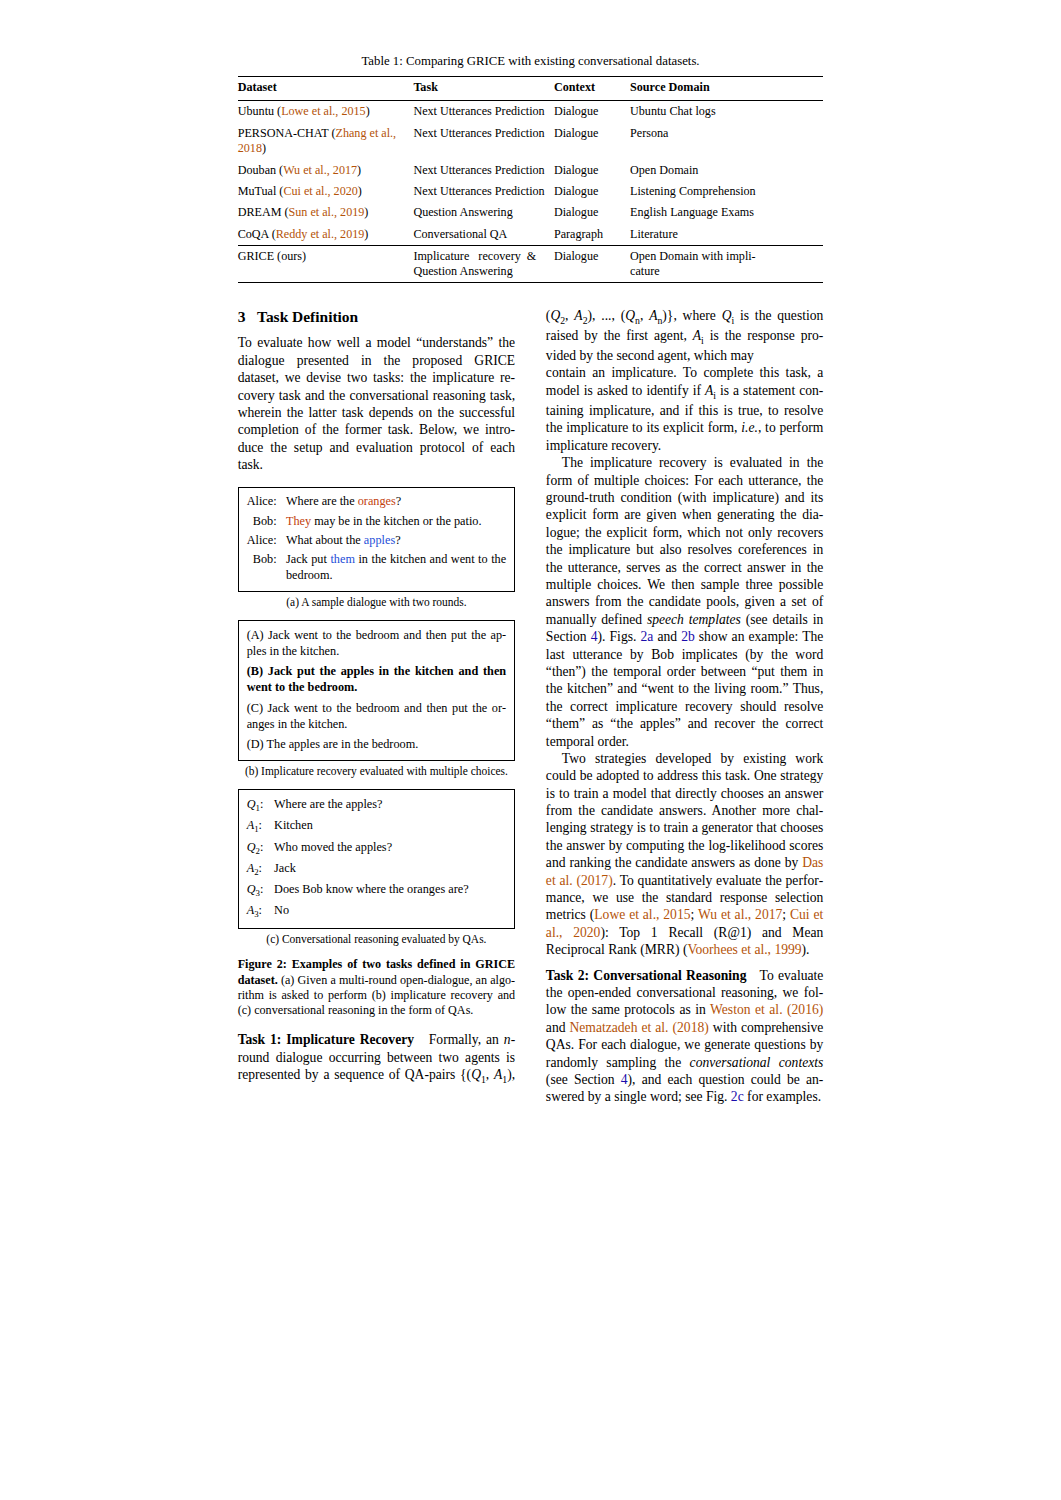Table 1: Comparing GRICE with existing conversational datasets.
| Dataset | Task | Context | Source Domain |
| --- | --- | --- | --- |
| Ubuntu ( Lowe et al., 2015 ) | Next Utterances Prediction | Dialogue | Ubuntu Chat logs |
| PERSONA-CHAT ( Zhang et al., 2018 ) | Next Utterances Prediction | Dialogue | Persona |
| Douban ( Wu et al., 2017 ) | Next Utterances Prediction | Dialogue | Open Domain |
| MuTual ( Cui et al., 2020 ) | Next Utterances Prediction | Dialogue | Listening Comprehension |
| DREAM ( Sun et al., 2019 ) | Question Answering | Dialogue | English Language Exams |
| CoQA ( Reddy et al., 2019 ) | Conversational QA | Paragraph | Literature |
| G RICE (ours) | Implicature recovery & Question Answering | Dialogue | Open Domain with impli- cature |
3 Task Definition
To evaluate how well a model “understands” the dialogue presented in the proposed GRICE dataset, we devise two tasks: the implicature recovery task and the conversational reasoning task, wherein the latter task depends on the successful completion of the former task. Below, we introduce the setup and evaluation protocol of each task.
Alice:
Where are the oranges?
Bob:
They may be in the kitchen or the patio.
Alice:
What about the apples?
Bob:
Jack put them in the kitchen and went to the bedroom.
(a) A sample dialogue with two rounds.
(A) Jack went to the bedroom and then put the apples in the kitchen.
(B) Jack put the apples in the kitchen and then went to the bedroom.
(C) Jack went to the bedroom and then put the oranges in the kitchen.
(D) The apples are in the bedroom.
(b) Implicature recovery evaluated with multiple choices.
Q1:
Where are the apples?
A1:
Kitchen
Q2:
Who moved the apples?
A2:
Jack
Q3:
Does Bob know where the oranges are?
A3:
No
(c) Conversational reasoning evaluated by QAs.
Figure 2: Examples of two tasks defined in GRICE dataset. (a) Given a multi-round open-dialogue, an algorithm is asked to perform (b) implicature recovery and (c) conversational reasoning in the form of QAs.
Task 1: Implicature Recovery Formally, an n-round dialogue occurring between two agents is represented by a sequence of QA-pairs {(Q1, A1), (Q2, A2), ..., (Qn, An)}, where Qi is the question raised by the first agent, Ai is the response provided by the second agent, which may
contain an implicature. To complete this task, a model is asked to identify if Ai is a statement containing implicature, and if this is true, to resolve the implicature to its explicit form, i.e., to perform implicature recovery.
The implicature recovery is evaluated in the form of multiple choices: For each utterance, the ground-truth condition (with implicature) and its explicit form are given when generating the dialogue; the explicit form, which not only recovers the implicature but also resolves coreferences in the utterance, serves as the correct answer in the multiple choices. We then sample three possible answers from the candidate pools, given a set of manually defined speech templates (see details in Section 4). Figs. 2a and 2b show an example: The last utterance by Bob implicates (by the word “then”) the temporal order between “put them in the kitchen” and “went to the living room.” Thus, the correct implicature recovery should resolve “them” as “the apples” and recover the correct temporal order.
Two strategies developed by existing work could be adopted to address this task. One strategy is to train a model that directly chooses an answer from the candidate answers. Another more challenging strategy is to train a generator that chooses the answer by computing the log-likelihood scores and ranking the candidate answers as done by Das et al. (2017). To quantitatively evaluate the performance, we use the standard response selection metrics (Lowe et al., 2015; Wu et al., 2017; Cui et al., 2020): Top 1 Recall (R@1) and Mean Reciprocal Rank (MRR) (Voorhees et al., 1999).
Task 2: Conversational Reasoning To evaluate the open-ended conversational reasoning, we follow the same protocols as in Weston et al. (2016) and Nematzadeh et al. (2018) with comprehensive QAs. For each dialogue, we generate questions by randomly sampling the conversational contexts (see Section 4), and each question could be answered by a single word; see Fig. 2c for examples.